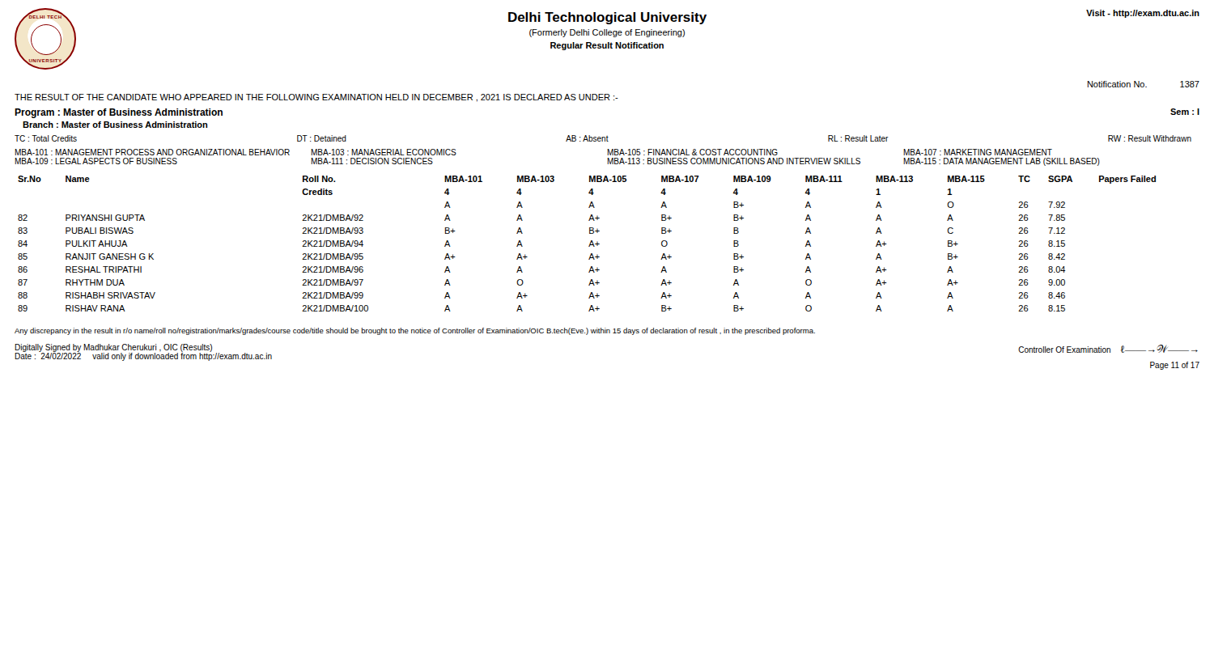Visit - http://exam.dtu.ac.in
Delhi Technological University
(Formerly Delhi College of Engineering)
Regular Result Notification
Notification No. 1387
THE RESULT OF THE CANDIDATE WHO APPEARED IN THE FOLLOWING EXAMINATION HELD IN DECEMBER , 2021 IS DECLARED AS UNDER :-
Program : Master of Business Administration Sem : I
Branch : Master of Business Administration
TC : Total Credits
DT : Detained
AB : Absent
RL : Result Later
RW : Result Withdrawn
MBA-101 : MANAGEMENT PROCESS AND ORGANIZATIONAL BEHAVIOR
MBA-109 : LEGAL ASPECTS OF BUSINESS
MBA-103 : MANAGERIAL ECONOMICS
MBA-111 : DECISION SCIENCES
MBA-105 : FINANCIAL & COST ACCOUNTING
MBA-113 : BUSINESS COMMUNICATIONS AND INTERVIEW SKILLS
MBA-107 : MARKETING MANAGEMENT
MBA-115 : DATA MANAGEMENT LAB (SKILL BASED)
| Sr.No | Name | Roll No. | MBA-101 | MBA-103 | MBA-105 | MBA-107 | MBA-109 | MBA-111 | MBA-113 | MBA-115 | TC | SGPA | Papers Failed |
| --- | --- | --- | --- | --- | --- | --- | --- | --- | --- | --- | --- | --- | --- |
| | | Credits | 4 | 4 | 4 | 4 | 4 | 4 | 1 | 1 | | | |
| | | | A | A | A | A | B+ | A | A | O | 26 | 7.92 | |
| 82 | PRIYANSHI GUPTA | 2K21/DMBA/92 | A | A | A+ | B+ | B+ | A | A | A | 26 | 7.85 | |
| 83 | PUBALI BISWAS | 2K21/DMBA/93 | B+ | A | B+ | B+ | B | A | A | C | 26 | 7.12 | |
| 84 | PULKIT AHUJA | 2K21/DMBA/94 | A | A | A+ | O | B | A | A+ | B+ | 26 | 8.15 | |
| 85 | RANJIT GANESH G K | 2K21/DMBA/95 | A+ | A+ | A+ | A+ | B+ | A | A | B+ | 26 | 8.42 | |
| 86 | RESHAL TRIPATHI | 2K21/DMBA/96 | A | A | A+ | A | B+ | A | A+ | A | 26 | 8.04 | |
| 87 | RHYTHM DUA | 2K21/DMBA/97 | A | O | A+ | A+ | A | O | A+ | A+ | 26 | 9.00 | |
| 88 | RISHABH SRIVASTAV | 2K21/DMBA/99 | A | A+ | A+ | A+ | A | A | A | A | 26 | 8.46 | |
| 89 | RISHAV RANA | 2K21/DMBA/100 | A | A | A+ | B+ | B+ | O | A | A | 26 | 8.15 | |
Any discrepancy in the result in r/o name/roll no/registration/marks/grades/course code/title should be brought to the notice of Controller of Examination/OIC B.tech(Eve.) within 15 days of declaration of result , in the prescribed proforma.
Digitally Signed by Madhukar Cherukuri , OIC (Results)
Date : 24/02/2022 valid only if downloaded from http://exam.dtu.ac.in
Controller Of Examination ℓ——→𝒲——→
Page 11 of 17